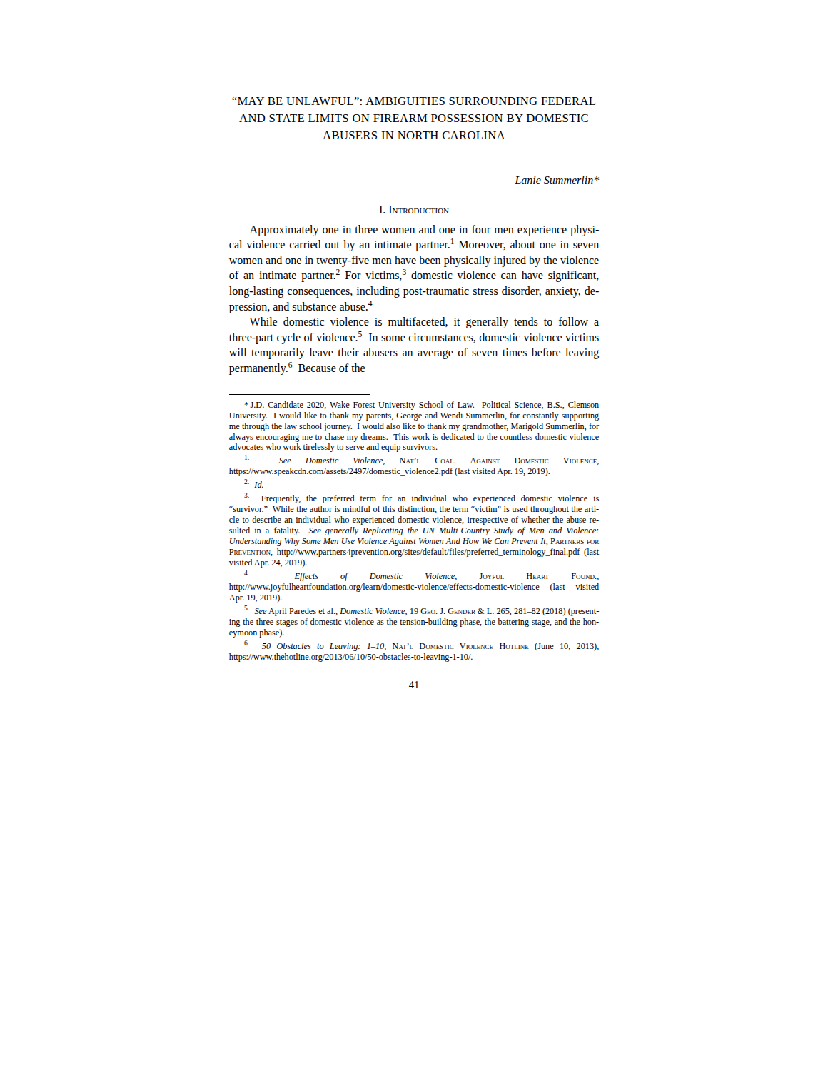“May Be Unlawful”: Ambiguities Surrounding Federal and State Limits on Firearm Possession by Domestic Abusers in North Carolina
Lanie Summerlin*
I. Introduction
Approximately one in three women and one in four men experience physical violence carried out by an intimate partner.1 Moreover, about one in seven women and one in twenty-five men have been physically injured by the violence of an intimate partner.2 For victims,3 domestic violence can have significant, long-lasting consequences, including post-traumatic stress disorder, anxiety, depression, and substance abuse.4
While domestic violence is multifaceted, it generally tends to follow a three-part cycle of violence.5 In some circumstances, domestic violence victims will temporarily leave their abusers an average of seven times before leaving permanently.6 Because of the
*J.D. Candidate 2020, Wake Forest University School of Law. Political Science, B.S., Clemson University. I would like to thank my parents, George and Wendi Summerlin, for constantly supporting me through the law school journey. I would also like to thank my grandmother, Marigold Summerlin, for always encouraging me to chase my dreams. This work is dedicated to the countless domestic violence advocates who work tirelessly to serve and equip survivors.
1. See Domestic Violence, Nat’l Coal. Against Domestic Violence, https://www.speakcdn.com/assets/2497/domestic_violence2.pdf (last visited Apr. 19, 2019).
2. Id.
3. Frequently, the preferred term for an individual who experienced domestic violence is “survivor.” While the author is mindful of this distinction, the term “victim” is used throughout the article to describe an individual who experienced domestic violence, irrespective of whether the abuse resulted in a fatality. See generally Replicating the UN Multi-Country Study of Men and Violence: Understanding Why Some Men Use Violence Against Women And How We Can Prevent It, Partners for Prevention, http://www.partners4prevention.org/sites/default/files/preferred_terminology_final.pdf (last visited Apr. 24, 2019).
4. Effects of Domestic Violence, Joyful Heart Found., http://www.joyfulheartfoundation.org/learn/domestic-violence/effects-domestic-violence (last visited Apr. 19, 2019).
5. See April Paredes et al., Domestic Violence, 19 Geo. J. Gender & L. 265, 281–82 (2018) (presenting the three stages of domestic violence as the tension-building phase, the battering stage, and the honeymoon phase).
6. 50 Obstacles to Leaving: 1–10, Nat’l Domestic Violence Hotline (June 10, 2013), https://www.thehotline.org/2013/06/10/50-obstacles-to-leaving-1-10/.
41